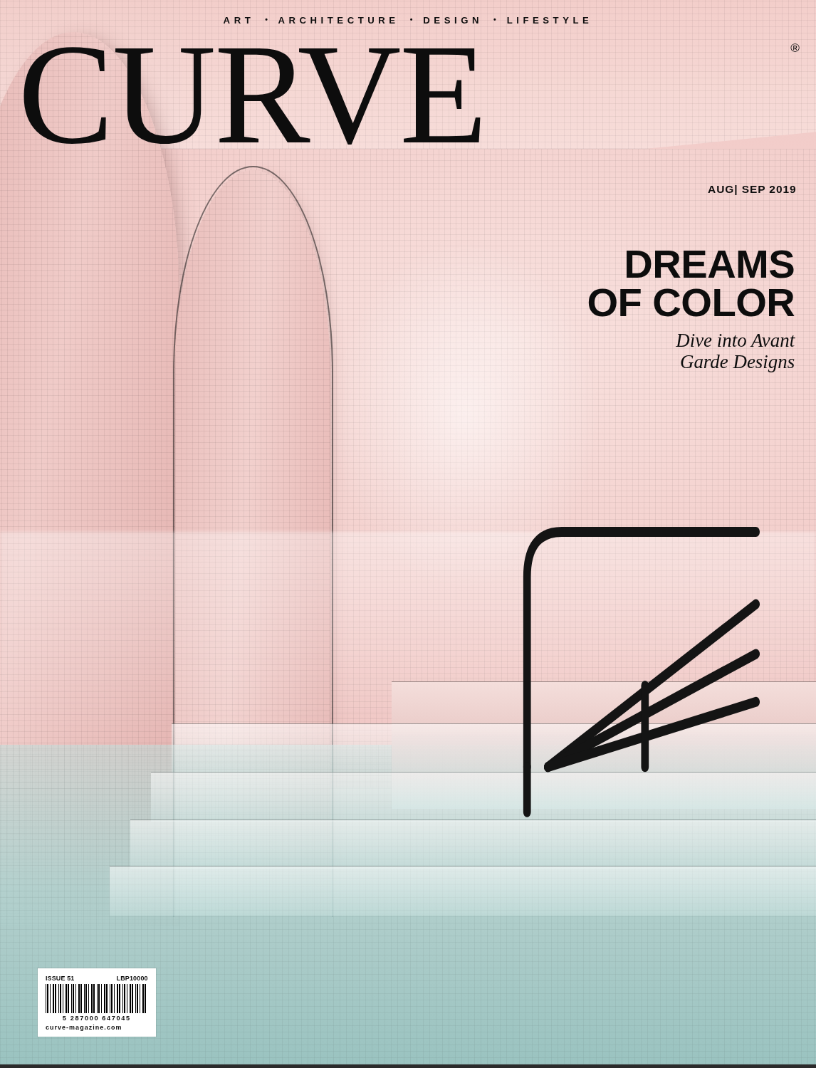ART • ARCHITECTURE • DESIGN • LIFESTYLE
CURVE®
AUG| SEP 2019
Dreams
of Color
Dive into Avant
Garde Designs
ISSUE 51 LBP10000
5 287000 647045
curve-magazine.com